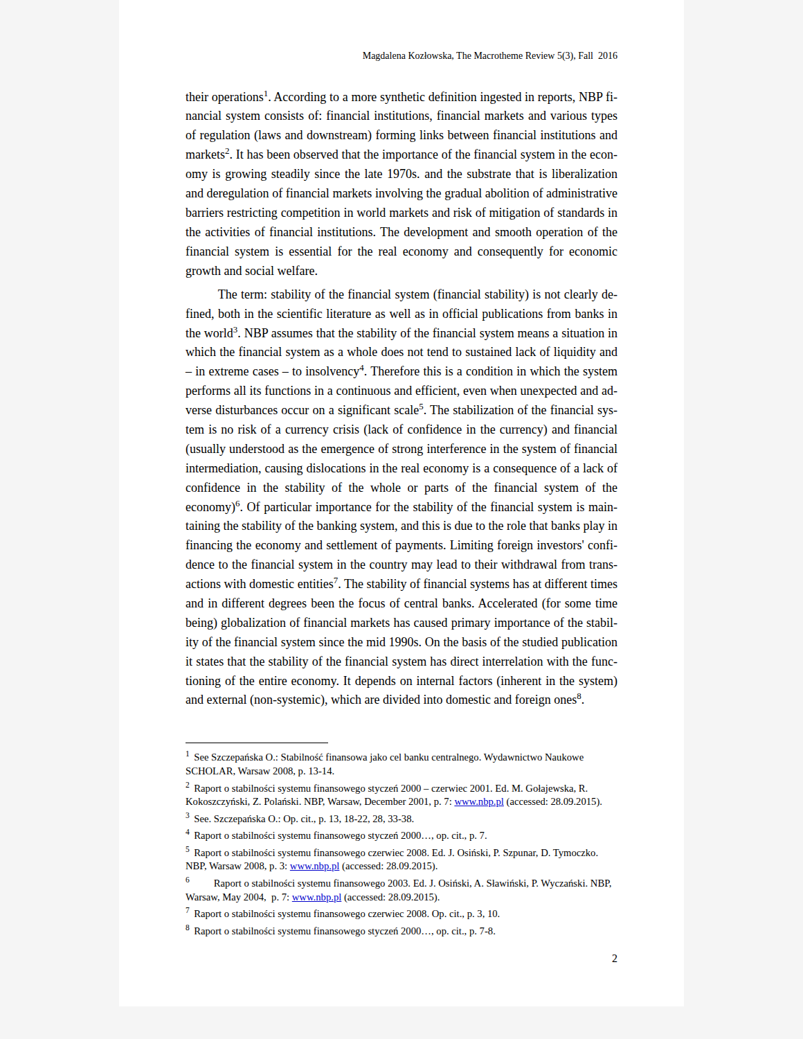Magdalena Kozłowska, The Macrotheme Review 5(3), Fall 2016
their operations1. According to a more synthetic definition ingested in reports, NBP financial system consists of: financial institutions, financial markets and various types of regulation (laws and downstream) forming links between financial institutions and markets2. It has been observed that the importance of the financial system in the economy is growing steadily since the late 1970s. and the substrate that is liberalization and deregulation of financial markets involving the gradual abolition of administrative barriers restricting competition in world markets and risk of mitigation of standards in the activities of financial institutions. The development and smooth operation of the financial system is essential for the real economy and consequently for economic growth and social welfare.
The term: stability of the financial system (financial stability) is not clearly defined, both in the scientific literature as well as in official publications from banks in the world3. NBP assumes that the stability of the financial system means a situation in which the financial system as a whole does not tend to sustained lack of liquidity and – in extreme cases – to insolvency4. Therefore this is a condition in which the system performs all its functions in a continuous and efficient, even when unexpected and adverse disturbances occur on a significant scale5. The stabilization of the financial system is no risk of a currency crisis (lack of confidence in the currency) and financial (usually understood as the emergence of strong interference in the system of financial intermediation, causing dislocations in the real economy is a consequence of a lack of confidence in the stability of the whole or parts of the financial system of the economy)6. Of particular importance for the stability of the financial system is maintaining the stability of the banking system, and this is due to the role that banks play in financing the economy and settlement of payments. Limiting foreign investors' confidence to the financial system in the country may lead to their withdrawal from transactions with domestic entities7. The stability of financial systems has at different times and in different degrees been the focus of central banks. Accelerated (for some time being) globalization of financial markets has caused primary importance of the stability of the financial system since the mid 1990s. On the basis of the studied publication it states that the stability of the financial system has direct interrelation with the functioning of the entire economy. It depends on internal factors (inherent in the system) and external (non-systemic), which are divided into domestic and foreign ones8.
1 See Szczepańska O.: Stabilność finansowa jako cel banku centralnego. Wydawnictwo Naukowe SCHOLAR, Warsaw 2008, p. 13-14.
2 Raport o stabilności systemu finansowego styczeń 2000 – czerwiec 2001. Ed. M. Gołajewska, R. Kokoszczyński, Z. Polański. NBP, Warsaw, December 2001, p. 7: www.nbp.pl (accessed: 28.09.2015).
3 See. Szczepańska O.: Op. cit., p. 13, 18-22, 28, 33-38.
4 Raport o stabilności systemu finansowego styczeń 2000…, op. cit., p. 7.
5 Raport o stabilności systemu finansowego czerwiec 2008. Ed. J. Osiński, P. Szpunar, D. Tymoczko. NBP, Warsaw 2008, p. 3: www.nbp.pl (accessed: 28.09.2015).
6 Raport o stabilności systemu finansowego 2003. Ed. J. Osiński, A. Sławiński, P. Wyczański. NBP, Warsaw, May 2004, p. 7: www.nbp.pl (accessed: 28.09.2015).
7 Raport o stabilności systemu finansowego czerwiec 2008. Op. cit., p. 3, 10.
8 Raport o stabilności systemu finansowego styczeń 2000…, op. cit., p. 7-8.
2